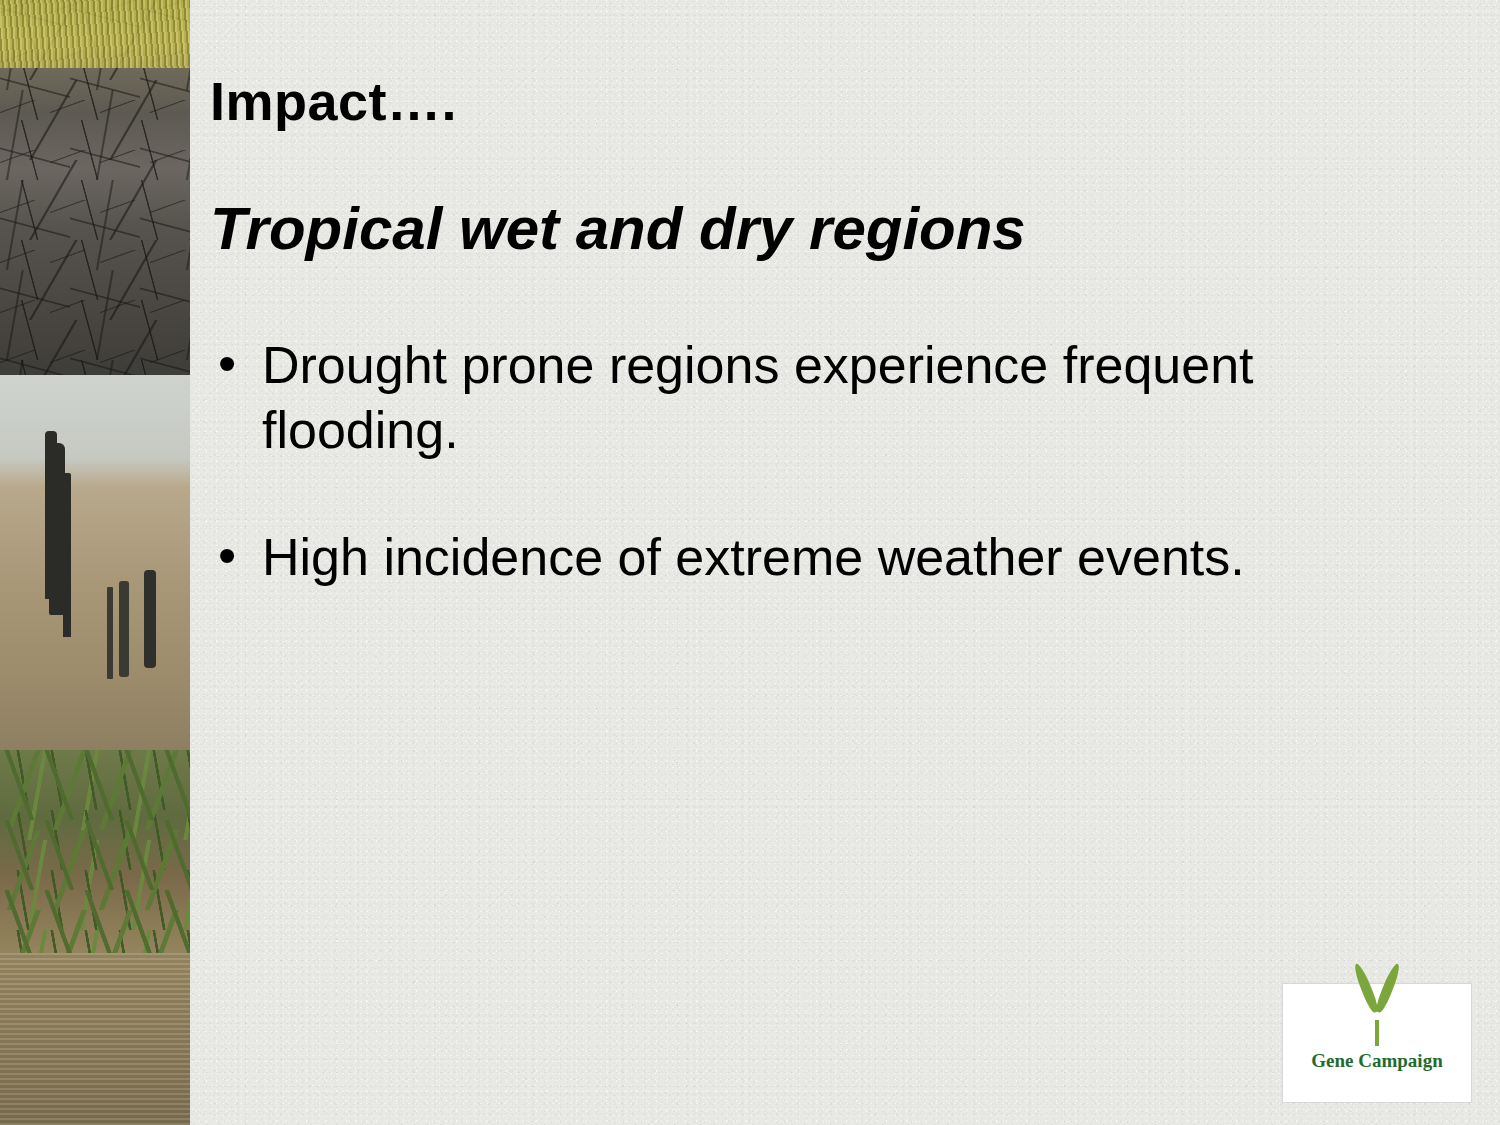Impact….
Tropical wet and dry regions
Drought prone regions experience frequent flooding.
High incidence of extreme weather events.
Gene Campaign